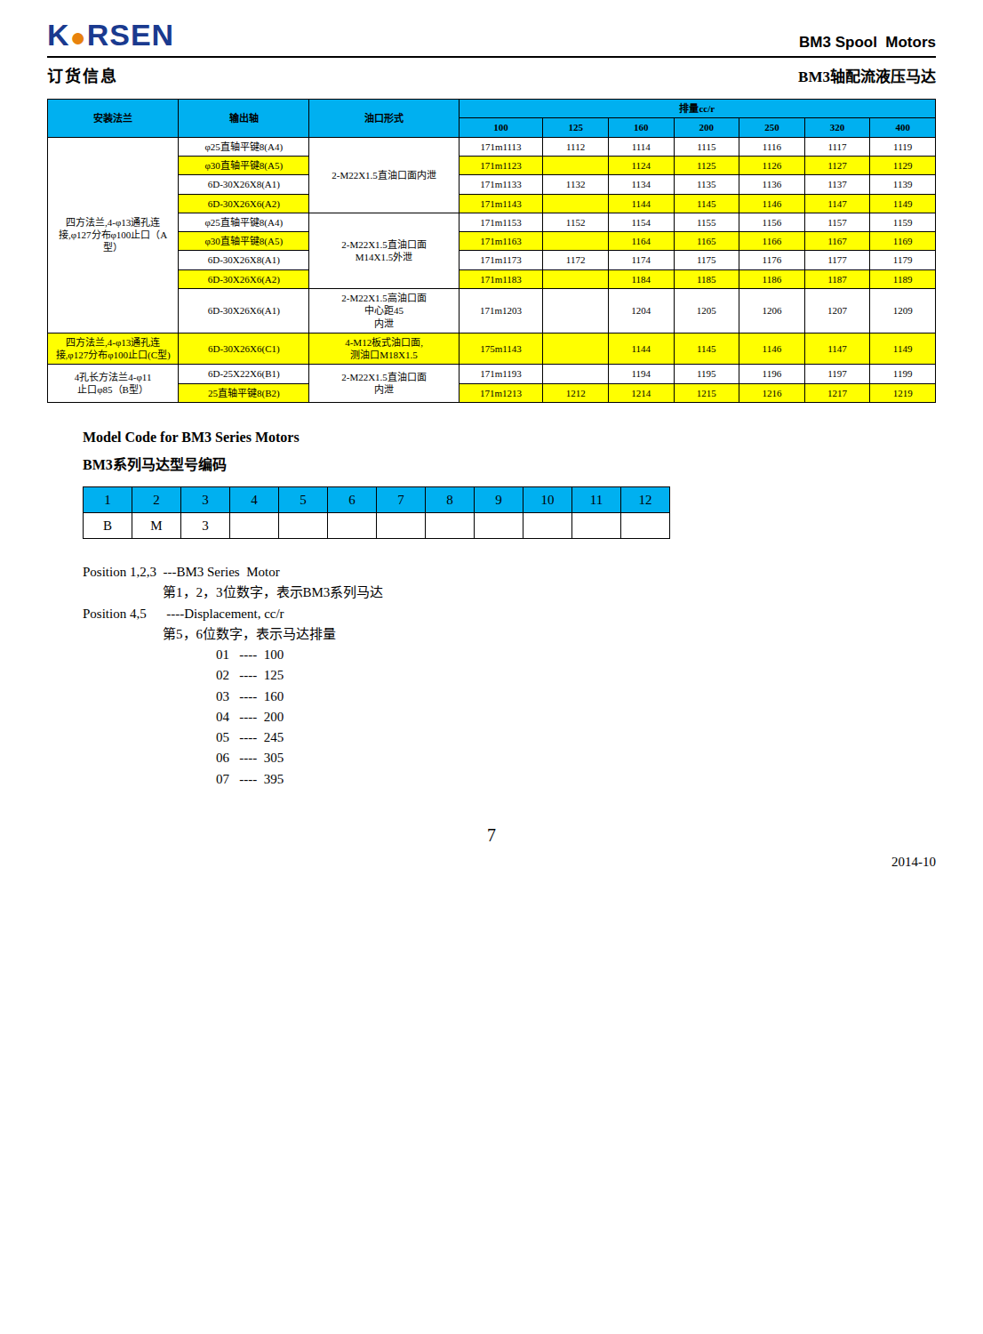K●RSEN
BM3 Spool Motors
订货信息
BM3轴配流液压马达
| 安装法兰 | 输出轴 | 油口形式 | 排量cc/r |
| --- | --- | --- | --- |
| 100 | 125 | 160 | 200 | 250 | 320 | 400 |
| 四方法兰,4-φ13通孔连接,φ127分布φ100止口（A型） | φ25直轴平键8(A4) | 2-M22X1.5直油口面内泄 | 171m1113 | 1112 | 1114 | 1115 | 1116 | 1117 | 1119 |
| φ30直轴平键8(A5) | 171m1123 | | 1124 | 1125 | 1126 | 1127 | 1129 |
| 6D-30X26X8(A1) | 171m1133 | 1132 | 1134 | 1135 | 1136 | 1137 | 1139 |
| 6D-30X26X6(A2) | 171m1143 | | 1144 | 1145 | 1146 | 1147 | 1149 |
| φ25直轴平键8(A4) | 2-M22X1.5直油口面 M14X1.5外泄 | 171m1153 | 1152 | 1154 | 1155 | 1156 | 1157 | 1159 |
| φ30直轴平键8(A5) | 171m1163 | | 1164 | 1165 | 1166 | 1167 | 1169 |
| 6D-30X26X8(A1) | 171m1173 | 1172 | 1174 | 1175 | 1176 | 1177 | 1179 |
| 6D-30X26X6(A2) | 171m1183 | | 1184 | 1185 | 1186 | 1187 | 1189 |
| 6D-30X26X6(A1) | 2-M22X1.5高油口面 中心距45 内泄 | 171m1203 | | 1204 | 1205 | 1206 | 1207 | 1209 |
| 四方法兰,4-φ13通孔连接,φ127分布φ100止口(C型) | 6D-30X26X6(C1) | 4-M12板式油口面, 测油口M18X1.5 | 175m1143 | | 1144 | 1145 | 1146 | 1147 | 1149 |
| 4孔长方法兰4-φ11 止口φ85（B型） | 6D-25X22X6(B1) | 2-M22X1.5直油口面 内泄 | 171m1193 | | 1194 | 1195 | 1196 | 1197 | 1199 |
| 25直轴平键8(B2) | 171m1213 | 1212 | 1214 | 1215 | 1216 | 1217 | 1219 |
Model Code for BM3 Series Motors
BM3系列马达型号编码
| 1 | 2 | 3 | 4 | 5 | 6 | 7 | 8 | 9 | 10 | 11 | 12 |
| --- | --- | --- | --- | --- | --- | --- | --- | --- | --- | --- | --- |
| B | M | 3 | | | | | | | | | |
Position 1,2,3 ---BM3 Series Motor
第1，2，3位数字，表示BM3系列马达
Position 4,5 ----Displacement, cc/r
第5，6位数字，表示马达排量
01 ---- 100
02 ---- 125
03 ---- 160
04 ---- 200
05 ---- 245
06 ---- 305
07 ---- 395
7
2014-10